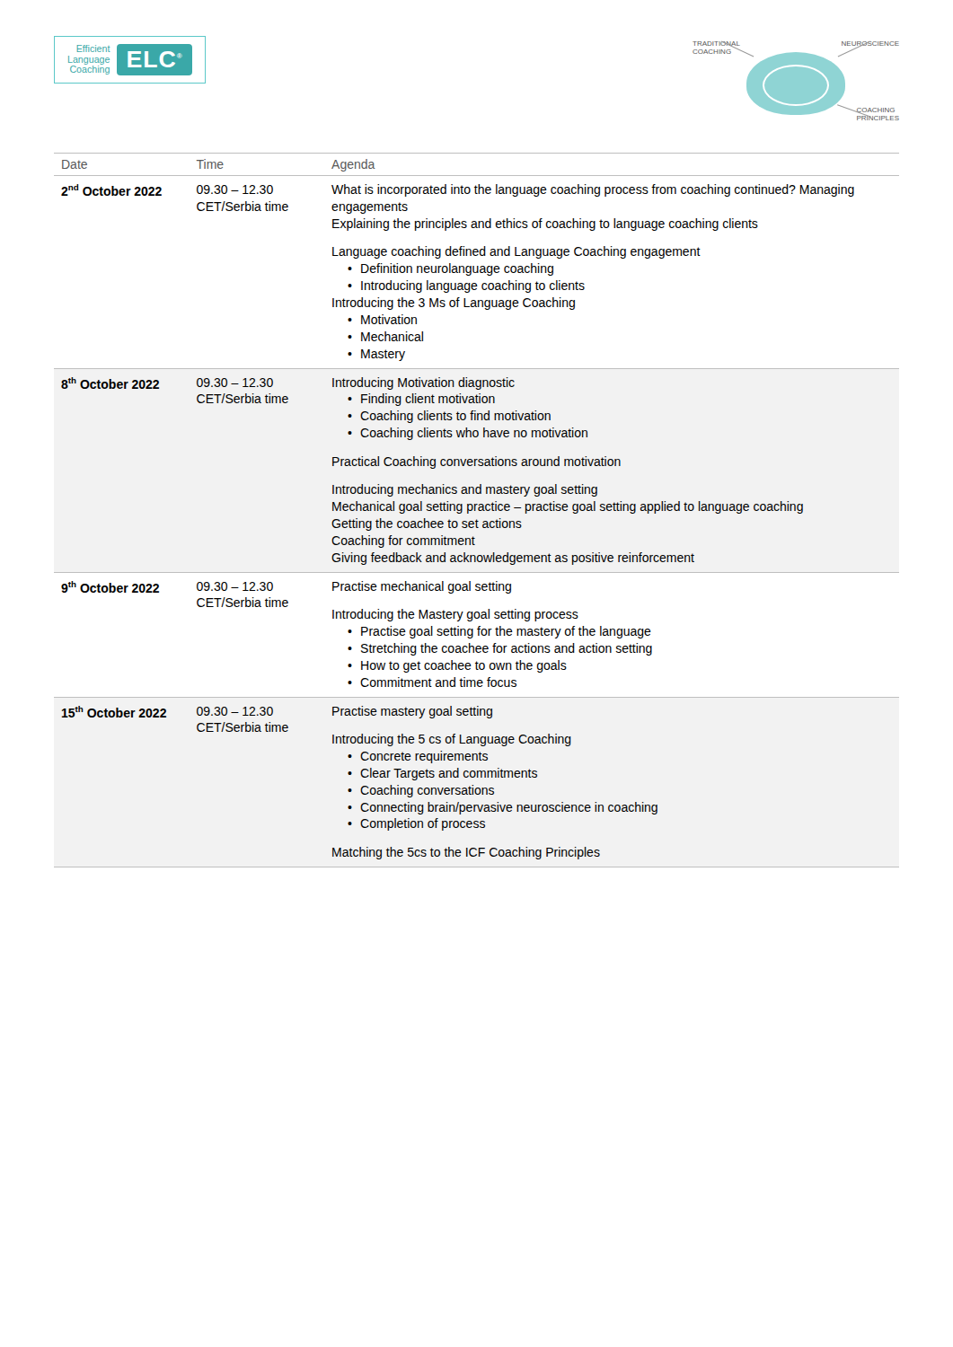Efficient
Language
Coaching
ELC®
TRADITIONAL
COACHING NEUROSCIENCE COACHING
PRINCIPLES
| Date | Time | Agenda |
| --- | --- | --- |
| 2 nd October 2022 | 09.30 – 12.30 CET/Serbia time | What is incorporated into the language coaching process from coaching continued? Managing engagements Explaining the principles and ethics of coaching to language coaching clients Language coaching defined and Language Coaching engagement Definition neurolanguage coaching Introducing language coaching to clients Introducing the 3 Ms of Language Coaching Motivation Mechanical Mastery |
| 8 th October 2022 | 09.30 – 12.30 CET/Serbia time | Introducing Motivation diagnostic Finding client motivation Coaching clients to find motivation Coaching clients who have no motivation Practical Coaching conversations around motivation Introducing mechanics and mastery goal setting Mechanical goal setting practice – practise goal setting applied to language coaching Getting the coachee to set actions Coaching for commitment Giving feedback and acknowledgement as positive reinforcement |
| 9 th October 2022 | 09.30 – 12.30 CET/Serbia time | Practise mechanical goal setting Introducing the Mastery goal setting process Practise goal setting for the mastery of the language Stretching the coachee for actions and action setting How to get coachee to own the goals Commitment and time focus |
| 15 th October 2022 | 09.30 – 12.30 CET/Serbia time | Practise mastery goal setting Introducing the 5 cs of Language Coaching Concrete requirements Clear Targets and commitments Coaching conversations Connecting brain/pervasive neuroscience in coaching Completion of process Matching the 5cs to the ICF Coaching Principles |